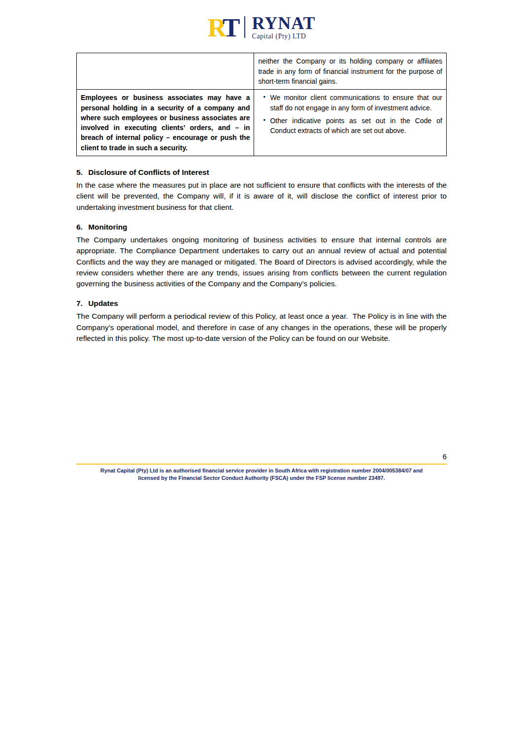RT RYNAT
Capital (Pty) LTD
| | neither the Company or its holding company or affiliates trade in any form of financial instrument for the purpose of short-term financial gains. |
| Employees or business associates may have a personal holding in a security of a company and where such employees or business associates are involved in executing clients’ orders, and – in breach of internal policy – encourage or push the client to trade in such a security. | We monitor client communications to ensure that our staff do not engage in any form of investment advice. Other indicative points as set out in the Code of Conduct extracts of which are set out above. |
5. Disclosure of Conflicts of Interest
In the case where the measures put in place are not sufficient to ensure that conflicts with the interests of the client will be prevented, the Company will, if it is aware of it, will disclose the conflict of interest prior to undertaking investment business for that client.
6. Monitoring
The Company undertakes ongoing monitoring of business activities to ensure that internal controls are appropriate. The Compliance Department undertakes to carry out an annual review of actual and potential Conflicts and the way they are managed or mitigated. The Board of Directors is advised accordingly, while the review considers whether there are any trends, issues arising from conflicts between the current regulation governing the business activities of the Company and the Company’s policies.
7. Updates
The Company will perform a periodical review of this Policy, at least once a year. The Policy is in line with the Company’s operational model, and therefore in case of any changes in the operations, these will be properly reflected in this policy. The most up-to-date version of the Policy can be found on our Website.
6
Rynat Capital (Pty) Ltd is an authorised financial service provider in South Africa with registration number 2004/005384/07 and
licensed by the Financial Sector Conduct Authority (FSCA) under the FSP license number 23497.